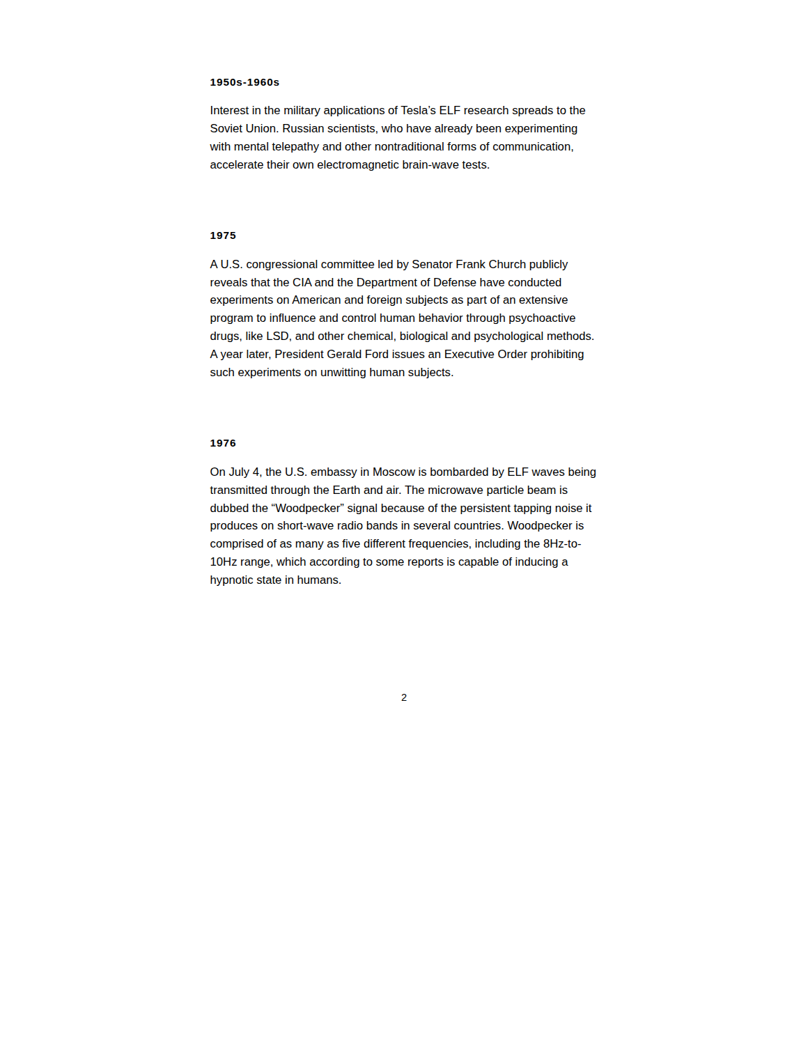1950s-1960s
Interest in the military applications of Tesla’s ELF research spreads to the Soviet Union. Russian scientists, who have already been experimenting with mental telepathy and other nontraditional forms of communication, accelerate their own electromagnetic brain-wave tests.
1975
A U.S. congressional committee led by Senator Frank Church publicly reveals that the CIA and the Department of Defense have conducted experiments on American and foreign subjects as part of an extensive program to influence and control human behavior through psychoactive drugs, like LSD, and other chemical, biological and psychological methods. A year later, President Gerald Ford issues an Executive Order prohibiting such experiments on unwitting human subjects.
1976
On July 4, the U.S. embassy in Moscow is bombarded by ELF waves being transmitted through the Earth and air. The microwave particle beam is dubbed the “Woodpecker” signal because of the persistent tapping noise it produces on short-wave radio bands in several countries. Woodpecker is comprised of as many as five different frequencies, including the 8Hz-to-10Hz range, which according to some reports is capable of inducing a hypnotic state in humans.
2